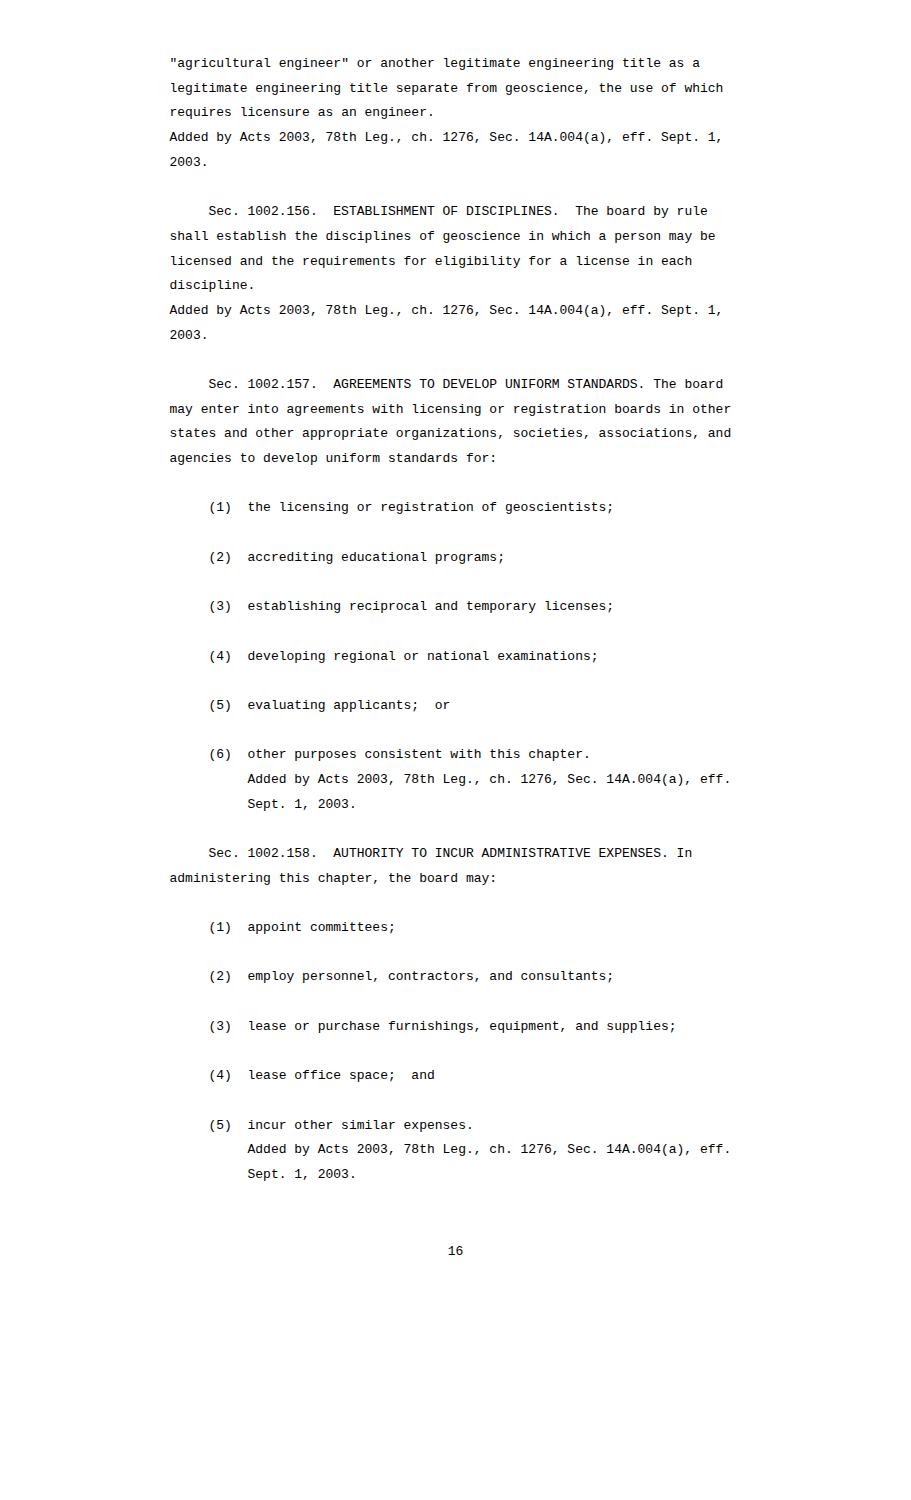"agricultural engineer" or another legitimate engineering title as a legitimate engineering title separate from geoscience, the use of which requires licensure as an engineer.
Added by Acts 2003, 78th Leg., ch. 1276, Sec. 14A.004(a), eff. Sept. 1, 2003.
Sec. 1002.156. ESTABLISHMENT OF DISCIPLINES. The board by rule shall establish the disciplines of geoscience in which a person may be licensed and the requirements for eligibility for a license in each discipline.
Added by Acts 2003, 78th Leg., ch. 1276, Sec. 14A.004(a), eff. Sept. 1, 2003.
Sec. 1002.157. AGREEMENTS TO DEVELOP UNIFORM STANDARDS. The board may enter into agreements with licensing or registration boards in other states and other appropriate organizations, societies, associations, and agencies to develop uniform standards for:
(1) the licensing or registration of geoscientists;
(2) accrediting educational programs;
(3) establishing reciprocal and temporary licenses;
(4) developing regional or national examinations;
(5) evaluating applicants; or
(6) other purposes consistent with this chapter.
Added by Acts 2003, 78th Leg., ch. 1276, Sec. 14A.004(a), eff. Sept. 1, 2003.
Sec. 1002.158. AUTHORITY TO INCUR ADMINISTRATIVE EXPENSES. In administering this chapter, the board may:
(1) appoint committees;
(2) employ personnel, contractors, and consultants;
(3) lease or purchase furnishings, equipment, and supplies;
(4) lease office space; and
(5) incur other similar expenses.
Added by Acts 2003, 78th Leg., ch. 1276, Sec. 14A.004(a), eff. Sept. 1, 2003.
16